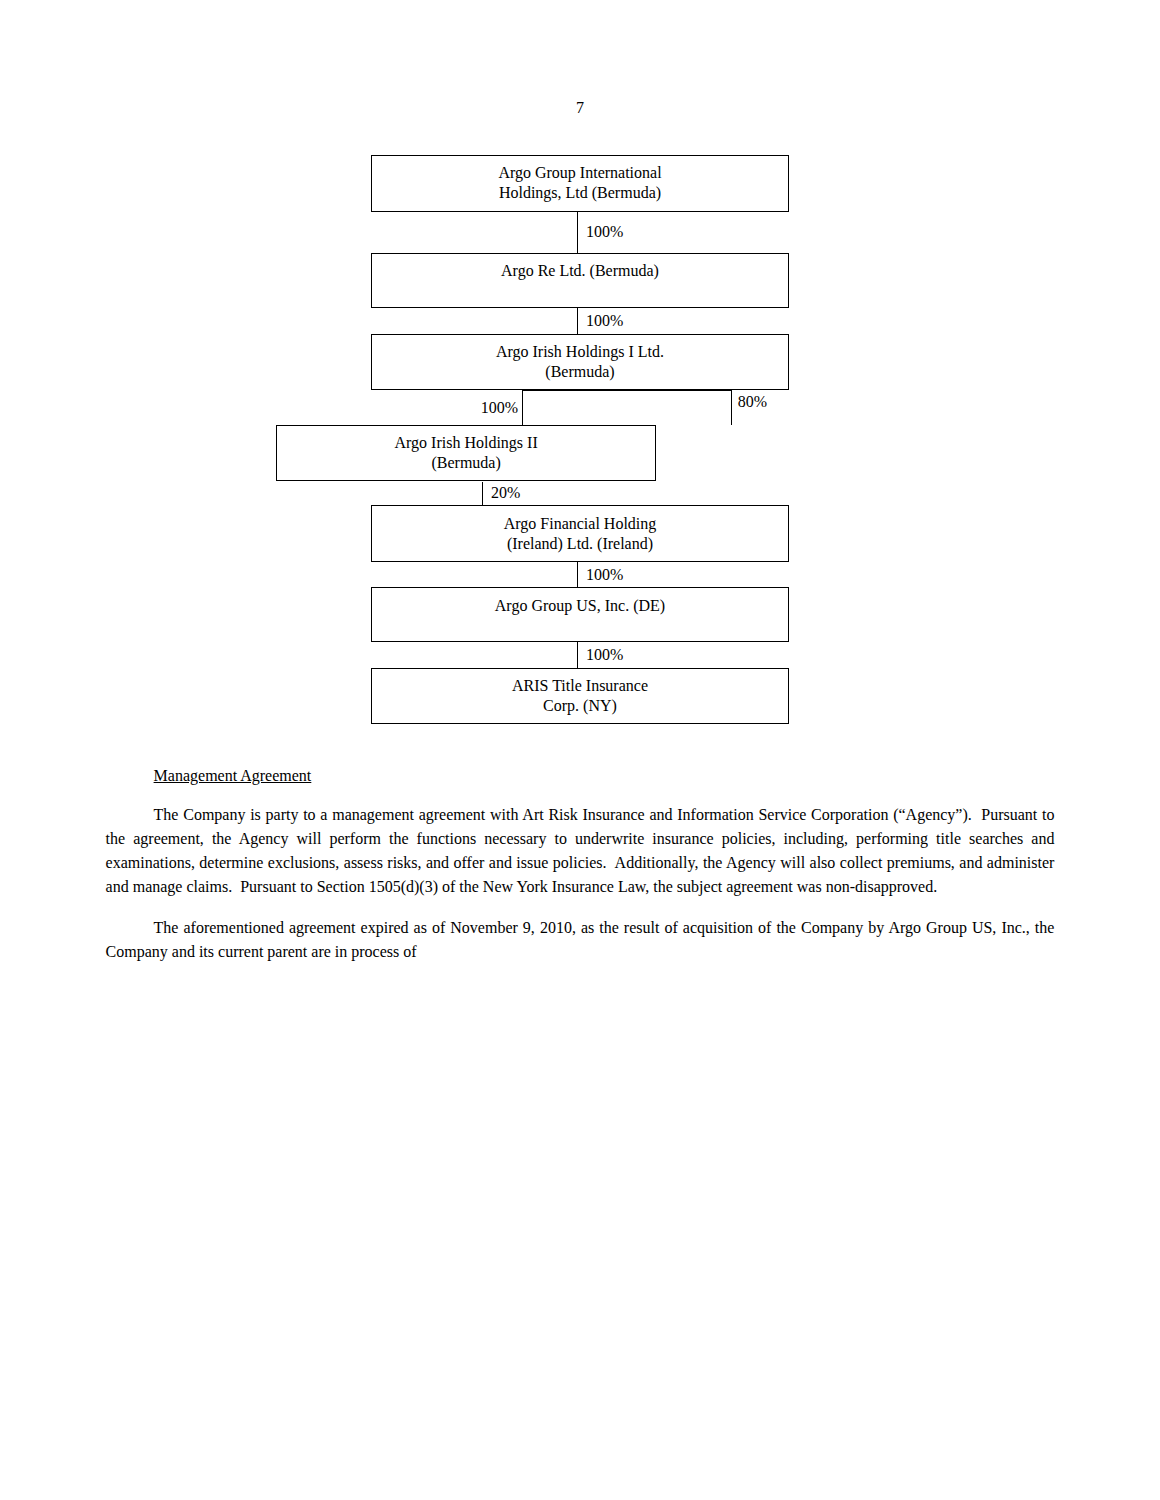7
| | Argo Group International Holdings, Ltd (Bermuda) | |
| | / / 100% / | |
| | Argo Re Ltd. (Bermuda) | |
| | / / 100% / | |
| | Argo Irish Holdings I Ltd. (Bermuda) | |
| | / 100% / / | | 80% |
| | Argo Irish Holdings II (Bermuda) | |
| | / / 20% / | |
| | Argo Financial Holding (Ireland) Ltd. (Ireland) | |
| | / / 100% / | |
| | Argo Group US, Inc. (DE) | |
| | / / 100% / | |
| | ARIS Title Insurance Corp. (NY) | |
Management Agreement
The Company is party to a management agreement with Art Risk Insurance and Information Service Corporation (“Agency”). Pursuant to the agreement, the Agency will perform the functions necessary to underwrite insurance policies, including, performing title searches and examinations, determine exclusions, assess risks, and offer and issue policies. Additionally, the Agency will also collect premiums, and administer and manage claims. Pursuant to Section 1505(d)(3) of the New York Insurance Law, the subject agreement was non-disapproved.
The aforementioned agreement expired as of November 9, 2010, as the result of acquisition of the Company by Argo Group US, Inc., the Company and its current parent are in process of